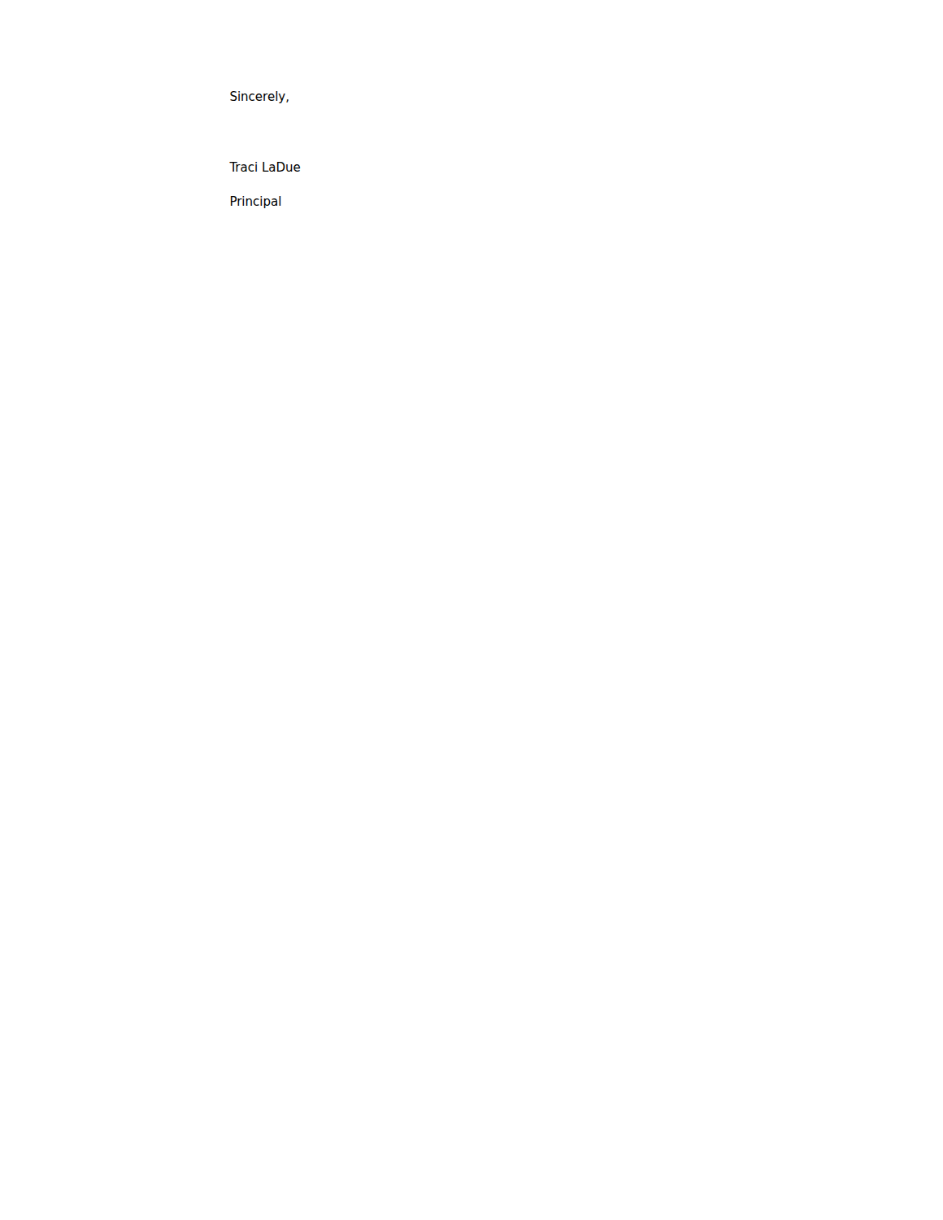Sincerely,
Traci LaDue
Principal